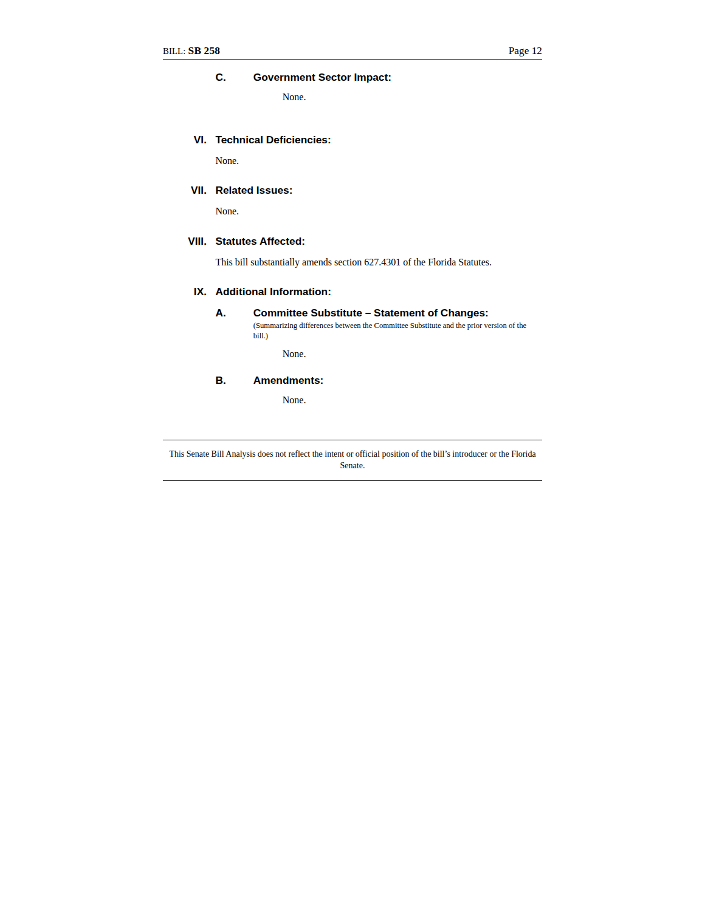BILL: SB 258
Page 12
C.
Government Sector Impact:
None.
VI.
Technical Deficiencies:
None.
VII.
Related Issues:
None.
VIII.
Statutes Affected:
This bill substantially amends section 627.4301 of the Florida Statutes.
IX.
Additional Information:
A.
Committee Substitute – Statement of Changes: (Summarizing differences between the Committee Substitute and the prior version of the bill.)
None.
B.
Amendments:
None.
This Senate Bill Analysis does not reflect the intent or official position of the bill’s introducer or the Florida Senate.